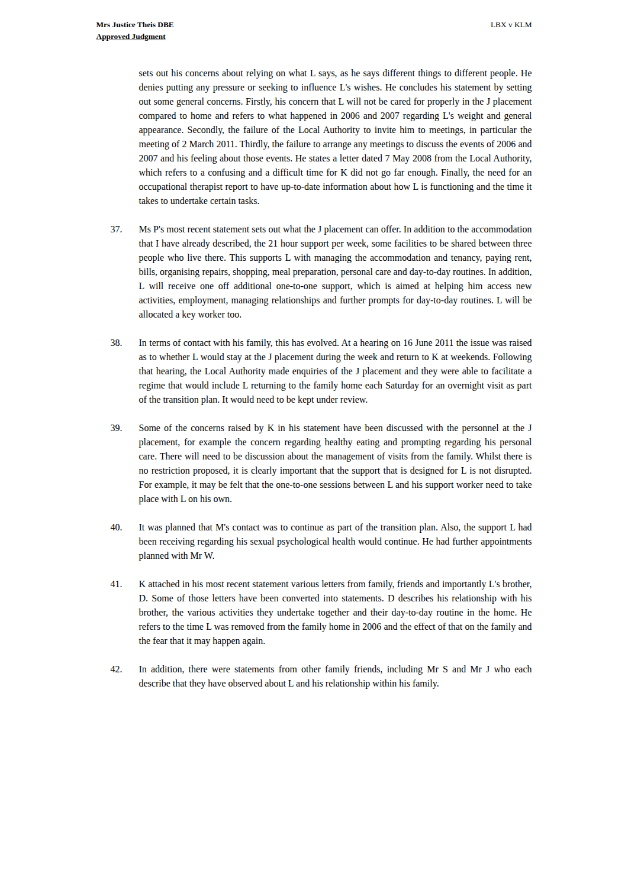Mrs Justice Theis DBE Approved Judgment
LBX v KLM
sets out his concerns about relying on what L says, as he says different things to different people. He denies putting any pressure or seeking to influence L's wishes. He concludes his statement by setting out some general concerns. Firstly, his concern that L will not be cared for properly in the J placement compared to home and refers to what happened in 2006 and 2007 regarding L's weight and general appearance. Secondly, the failure of the Local Authority to invite him to meetings, in particular the meeting of 2 March 2011. Thirdly, the failure to arrange any meetings to discuss the events of 2006 and 2007 and his feeling about those events. He states a letter dated 7 May 2008 from the Local Authority, which refers to a confusing and a difficult time for K did not go far enough. Finally, the need for an occupational therapist report to have up-to-date information about how L is functioning and the time it takes to undertake certain tasks.
Ms P's most recent statement sets out what the J placement can offer. In addition to the accommodation that I have already described, the 21 hour support per week, some facilities to be shared between three people who live there. This supports L with managing the accommodation and tenancy, paying rent, bills, organising repairs, shopping, meal preparation, personal care and day-to-day routines. In addition, L will receive one off additional one-to-one support, which is aimed at helping him access new activities, employment, managing relationships and further prompts for day-to-day routines. L will be allocated a key worker too.
In terms of contact with his family, this has evolved. At a hearing on 16 June 2011 the issue was raised as to whether L would stay at the J placement during the week and return to K at weekends. Following that hearing, the Local Authority made enquiries of the J placement and they were able to facilitate a regime that would include L returning to the family home each Saturday for an overnight visit as part of the transition plan. It would need to be kept under review.
Some of the concerns raised by K in his statement have been discussed with the personnel at the J placement, for example the concern regarding healthy eating and prompting regarding his personal care. There will need to be discussion about the management of visits from the family. Whilst there is no restriction proposed, it is clearly important that the support that is designed for L is not disrupted. For example, it may be felt that the one-to-one sessions between L and his support worker need to take place with L on his own.
It was planned that M's contact was to continue as part of the transition plan. Also, the support L had been receiving regarding his sexual psychological health would continue. He had further appointments planned with Mr W.
K attached in his most recent statement various letters from family, friends and importantly L's brother, D. Some of those letters have been converted into statements. D describes his relationship with his brother, the various activities they undertake together and their day-to-day routine in the home. He refers to the time L was removed from the family home in 2006 and the effect of that on the family and the fear that it may happen again.
In addition, there were statements from other family friends, including Mr S and Mr J who each describe that they have observed about L and his relationship within his family.